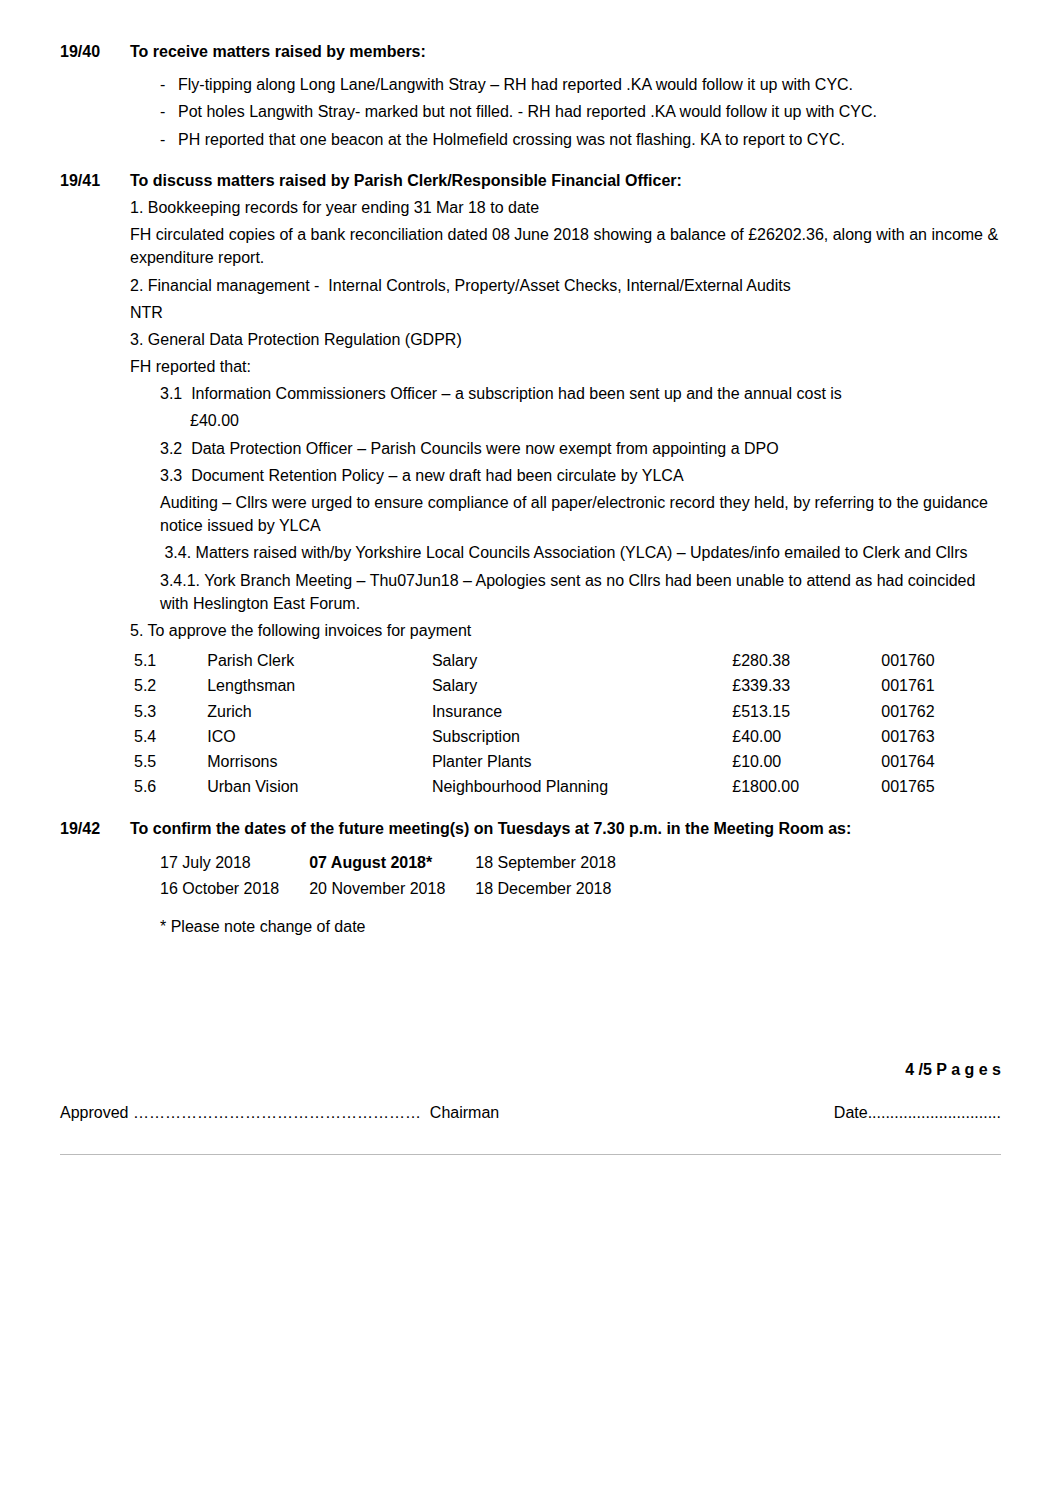19/40
To receive matters raised by members:
Fly-tipping along Long Lane/Langwith Stray – RH had reported .KA would follow it up with CYC.
Pot holes Langwith Stray- marked but not filled. - RH had reported .KA would follow it up with CYC.
PH reported that one beacon at the Holmefield crossing was not flashing. KA to report to CYC.
19/41
To discuss matters raised by Parish Clerk/Responsible Financial Officer:
1. Bookkeeping records for year ending 31 Mar 18 to date
FH circulated copies of a bank reconciliation dated 08 June 2018 showing a balance of £26202.36, along with an income & expenditure report.
2. Financial management - Internal Controls, Property/Asset Checks, Internal/External Audits
NTR
3. General Data Protection Regulation (GDPR)
FH reported that:
3.1 Information Commissioners Officer – a subscription had been sent up and the annual cost is
£40.00
3.2 Data Protection Officer – Parish Councils were now exempt from appointing a DPO
3.3 Document Retention Policy – a new draft had been circulate by YLCA
Auditing – Cllrs were urged to ensure compliance of all paper/electronic record they held, by referring to the guidance notice issued by YLCA
3.4. Matters raised with/by Yorkshire Local Councils Association (YLCA) – Updates/info emailed to Clerk and Cllrs
3.4.1. York Branch Meeting – Thu07Jun18 – Apologies sent as no Cllrs had been unable to attend as had coincided with Heslington East Forum.
5. To approve the following invoices for payment
| 5.1 | Parish Clerk | Salary | £280.38 | 001760 |
| 5.2 | Lengthsman | Salary | £339.33 | 001761 |
| 5.3 | Zurich | Insurance | £513.15 | 001762 |
| 5.4 | ICO | Subscription | £40.00 | 001763 |
| 5.5 | Morrisons | Planter Plants | £10.00 | 001764 |
| 5.6 | Urban Vision | Neighbourhood Planning | £1800.00 | 001765 |
19/42
To confirm the dates of the future meeting(s) on Tuesdays at 7.30 p.m. in the Meeting Room as:
| 17 July 2018 | 07 August 2018* | 18 September 2018 |
| 16 October 2018 | 20 November 2018 | 18 December 2018 |
* Please note change of date
4 /5 P a g e s
Approved ……………………………………………… Chairman Date..............................